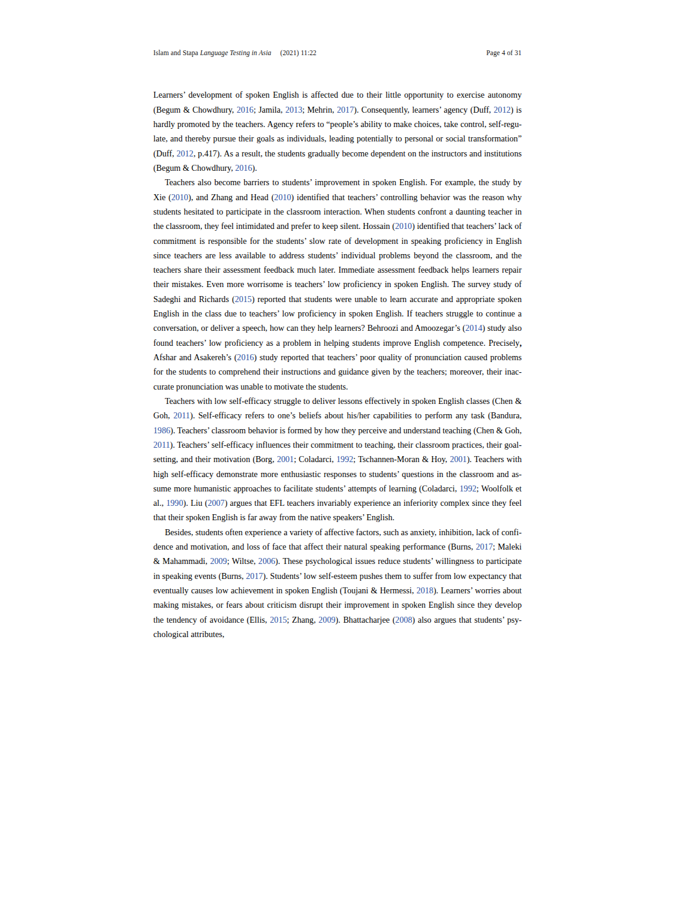Islam and Stapa Language Testing in Asia (2021) 11:22
Page 4 of 31
Learners’ development of spoken English is affected due to their little opportunity to exercise autonomy (Begum & Chowdhury, 2016; Jamila, 2013; Mehrin, 2017). Consequently, learners’ agency (Duff, 2012) is hardly promoted by the teachers. Agency refers to “people’s ability to make choices, take control, self-regulate, and thereby pursue their goals as individuals, leading potentially to personal or social transformation” (Duff, 2012, p.417). As a result, the students gradually become dependent on the instructors and institutions (Begum & Chowdhury, 2016).
Teachers also become barriers to students’ improvement in spoken English. For example, the study by Xie (2010), and Zhang and Head (2010) identified that teachers’ controlling behavior was the reason why students hesitated to participate in the classroom interaction. When students confront a daunting teacher in the classroom, they feel intimidated and prefer to keep silent. Hossain (2010) identified that teachers’ lack of commitment is responsible for the students’ slow rate of development in speaking proficiency in English since teachers are less available to address students’ individual problems beyond the classroom, and the teachers share their assessment feedback much later. Immediate assessment feedback helps learners repair their mistakes. Even more worrisome is teachers’ low proficiency in spoken English. The survey study of Sadeghi and Richards (2015) reported that students were unable to learn accurate and appropriate spoken English in the class due to teachers’ low proficiency in spoken English. If teachers struggle to continue a conversation, or deliver a speech, how can they help learners? Behroozi and Amoozegar’s (2014) study also found teachers’ low proficiency as a problem in helping students improve English competence. Precisely, Afshar and Asakereh’s (2016) study reported that teachers’ poor quality of pronunciation caused problems for the students to comprehend their instructions and guidance given by the teachers; moreover, their inaccurate pronunciation was unable to motivate the students.
Teachers with low self-efficacy struggle to deliver lessons effectively in spoken English classes (Chen & Goh, 2011). Self-efficacy refers to one’s beliefs about his/her capabilities to perform any task (Bandura, 1986). Teachers’ classroom behavior is formed by how they perceive and understand teaching (Chen & Goh, 2011). Teachers’ self-efficacy influences their commitment to teaching, their classroom practices, their goal-setting, and their motivation (Borg, 2001; Coladarci, 1992; Tschannen-Moran & Hoy, 2001). Teachers with high self-efficacy demonstrate more enthusiastic responses to students’ questions in the classroom and assume more humanistic approaches to facilitate students’ attempts of learning (Coladarci, 1992; Woolfolk et al., 1990). Liu (2007) argues that EFL teachers invariably experience an inferiority complex since they feel that their spoken English is far away from the native speakers’ English.
Besides, students often experience a variety of affective factors, such as anxiety, inhibition, lack of confidence and motivation, and loss of face that affect their natural speaking performance (Burns, 2017; Maleki & Mahammadi, 2009; Wiltse, 2006). These psychological issues reduce students’ willingness to participate in speaking events (Burns, 2017). Students’ low self-esteem pushes them to suffer from low expectancy that eventually causes low achievement in spoken English (Toujani & Hermessi, 2018). Learners’ worries about making mistakes, or fears about criticism disrupt their improvement in spoken English since they develop the tendency of avoidance (Ellis, 2015; Zhang, 2009). Bhattacharjee (2008) also argues that students’ psychological attributes,